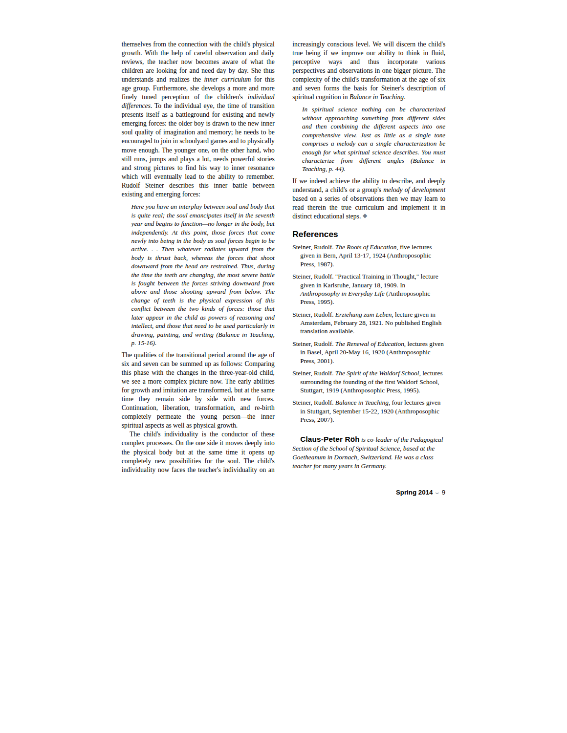themselves from the connection with the child's physical growth. With the help of careful observation and daily reviews, the teacher now becomes aware of what the children are looking for and need day by day. She thus understands and realizes the inner curriculum for this age group. Furthermore, she develops a more and more finely tuned perception of the children's individual differences. To the individual eye, the time of transition presents itself as a battleground for existing and newly emerging forces: the older boy is drawn to the new inner soul quality of imagination and memory; he needs to be encouraged to join in schoolyard games and to physically move enough. The younger one, on the other hand, who still runs, jumps and plays a lot, needs powerful stories and strong pictures to find his way to inner resonance which will eventually lead to the ability to remember. Rudolf Steiner describes this inner battle between existing and emerging forces:
Here you have an interplay between soul and body that is quite real; the soul emancipates itself in the seventh year and begins to function—no longer in the body, but independently. At this point, those forces that come newly into being in the body as soul forces begin to be active. . . Then whatever radiates upward from the body is thrust back, whereas the forces that shoot downward from the head are restrained. Thus, during the time the teeth are changing, the most severe battle is fought between the forces striving downward from above and those shooting upward from below. The change of teeth is the physical expression of this conflict between the two kinds of forces: those that later appear in the child as powers of reasoning and intellect, and those that need to be used particularly in drawing, painting, and writing (Balance in Teaching, p. 15-16).
The qualities of the transitional period around the age of six and seven can be summed up as follows: Comparing this phase with the changes in the three-year-old child, we see a more complex picture now. The early abilities for growth and imitation are transformed, but at the same time they remain side by side with new forces. Continuation, liberation, transformation, and re-birth completely permeate the young person—the inner spiritual aspects as well as physical growth.
The child's individuality is the conductor of these complex processes. On the one side it moves deeply into the physical body but at the same time it opens up completely new possibilities for the soul. The child's individuality now faces the teacher's individuality on an increasingly conscious level. We will discern the child's true being if we improve our ability to think in fluid, perceptive ways and thus incorporate various perspectives and observations in one bigger picture. The complexity of the child's transformation at the age of six and seven forms the basis for Steiner's description of spiritual cognition in Balance in Teaching.
In spiritual science nothing can be characterized without approaching something from different sides and then combining the different aspects into one comprehensive view. Just as little as a single tone comprises a melody can a single characterization be enough for what spiritual science describes. You must characterize from different angles (Balance in Teaching, p. 44).
If we indeed achieve the ability to describe, and deeply understand, a child's or a group's melody of development based on a series of observations then we may learn to read therein the true curriculum and implement it in distinct educational steps. ◆
References
Steiner, Rudolf. The Roots of Education, five lectures given in Bern, April 13-17, 1924 (Anthroposophic Press, 1987).
Steiner, Rudolf. "Practical Training in Thought," lecture given in Karlsruhe, January 18, 1909. In Anthroposophy in Everyday Life (Anthroposophic Press, 1995).
Steiner, Rudolf. Erziehung zum Leben, lecture given in Amsterdam, February 28, 1921. No published English translation available.
Steiner, Rudolf. The Renewal of Education, lectures given in Basel, April 20-May 16, 1920 (Anthroposophic Press, 2001).
Steiner, Rudolf. The Spirit of the Waldorf School, lectures surrounding the founding of the first Waldorf School, Stuttgart, 1919 (Anthroposophic Press, 1995).
Steiner, Rudolf. Balance in Teaching, four lectures given in Stuttgart, September 15-22, 1920 (Anthroposophic Press, 2007).
Claus-Peter Röh is co-leader of the Pedagogical Section of the School of Spiritual Science, based at the Goetheanum in Dornach, Switzerland. He was a class teacher for many years in Germany.
Spring 2014⌣9